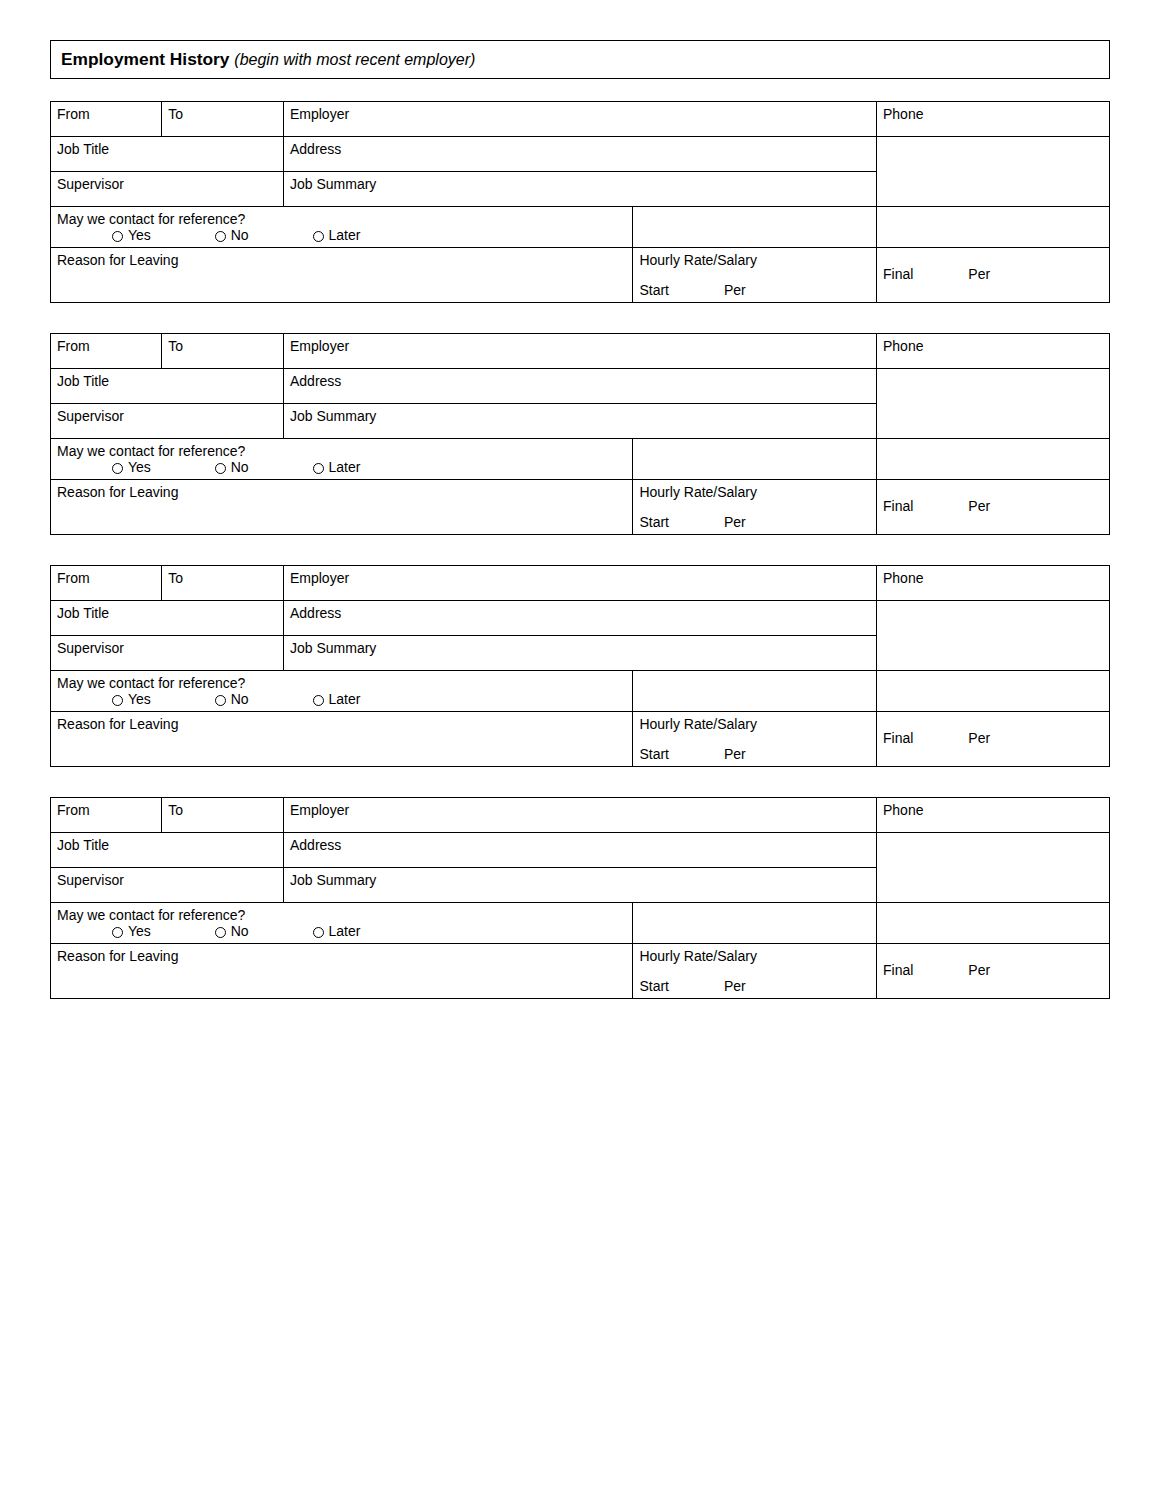Employment History (begin with most recent employer)
| From | To | Employer | Phone |
| Job Title | Address | |
| Supervisor | Job Summary |
| May we contact for reference? Yes No Later | | |
| Reason for Leaving | Hourly Rate/Salary Start Per | Final Per |
| From | To | Employer | Phone |
| Job Title | Address | |
| Supervisor | Job Summary |
| May we contact for reference? Yes No Later | | |
| Reason for Leaving | Hourly Rate/Salary Start Per | Final Per |
| From | To | Employer | Phone |
| Job Title | Address | |
| Supervisor | Job Summary |
| May we contact for reference? Yes No Later | | |
| Reason for Leaving | Hourly Rate/Salary Start Per | Final Per |
| From | To | Employer | Phone |
| Job Title | Address | |
| Supervisor | Job Summary |
| May we contact for reference? Yes No Later | | |
| Reason for Leaving | Hourly Rate/Salary Start Per | Final Per |